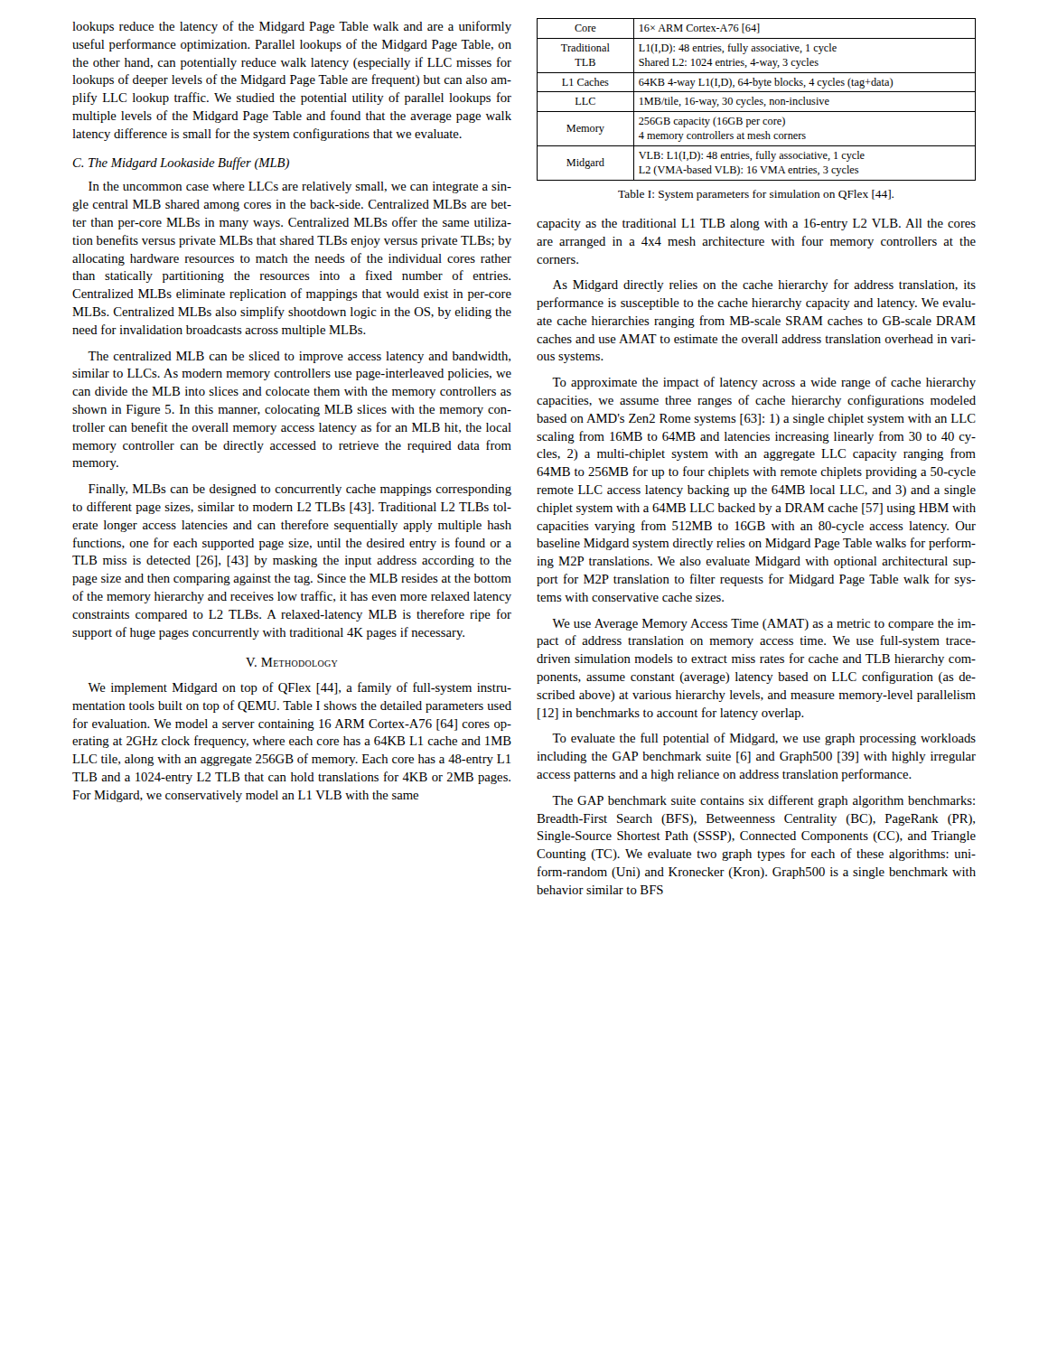lookups reduce the latency of the Midgard Page Table walk and are a uniformly useful performance optimization. Parallel lookups of the Midgard Page Table, on the other hand, can potentially reduce walk latency (especially if LLC misses for lookups of deeper levels of the Midgard Page Table are frequent) but can also amplify LLC lookup traffic. We studied the potential utility of parallel lookups for multiple levels of the Midgard Page Table and found that the average page walk latency difference is small for the system configurations that we evaluate.
C. The Midgard Lookaside Buffer (MLB)
In the uncommon case where LLCs are relatively small, we can integrate a single central MLB shared among cores in the back-side. Centralized MLBs are better than per-core MLBs in many ways. Centralized MLBs offer the same utilization benefits versus private MLBs that shared TLBs enjoy versus private TLBs; by allocating hardware resources to match the needs of the individual cores rather than statically partitioning the resources into a fixed number of entries. Centralized MLBs eliminate replication of mappings that would exist in per-core MLBs. Centralized MLBs also simplify shootdown logic in the OS, by eliding the need for invalidation broadcasts across multiple MLBs.
The centralized MLB can be sliced to improve access latency and bandwidth, similar to LLCs. As modern memory controllers use page-interleaved policies, we can divide the MLB into slices and colocate them with the memory controllers as shown in Figure 5. In this manner, colocating MLB slices with the memory controller can benefit the overall memory access latency as for an MLB hit, the local memory controller can be directly accessed to retrieve the required data from memory.
Finally, MLBs can be designed to concurrently cache mappings corresponding to different page sizes, similar to modern L2 TLBs [43]. Traditional L2 TLBs tolerate longer access latencies and can therefore sequentially apply multiple hash functions, one for each supported page size, until the desired entry is found or a TLB miss is detected [26], [43] by masking the input address according to the page size and then comparing against the tag. Since the MLB resides at the bottom of the memory hierarchy and receives low traffic, it has even more relaxed latency constraints compared to L2 TLBs. A relaxed-latency MLB is therefore ripe for support of huge pages concurrently with traditional 4K pages if necessary.
V. Methodology
We implement Midgard on top of QFlex [44], a family of full-system instrumentation tools built on top of QEMU. Table I shows the detailed parameters used for evaluation. We model a server containing 16 ARM Cortex-A76 [64] cores operating at 2GHz clock frequency, where each core has a 64KB L1 cache and 1MB LLC tile, along with an aggregate 256GB of memory. Each core has a 48-entry L1 TLB and a 1024-entry L2 TLB that can hold translations for 4KB or 2MB pages. For Midgard, we conservatively model an L1 VLB with the same
| Core | 16× ARM Cortex-A76 [64] |
| Traditional TLB | L1(I,D): 48 entries, fully associative, 1 cycle Shared L2: 1024 entries, 4-way, 3 cycles |
| L1 Caches | 64KB 4-way L1(I,D), 64-byte blocks, 4 cycles (tag+data) |
| LLC | 1MB/tile, 16-way, 30 cycles, non-inclusive |
| Memory | 256GB capacity (16GB per core) 4 memory controllers at mesh corners |
| Midgard | VLB: L1(I,D): 48 entries, fully associative, 1 cycle L2 (VMA-based VLB): 16 VMA entries, 3 cycles |
Table I: System parameters for simulation on QFlex [44].
capacity as the traditional L1 TLB along with a 16-entry L2 VLB. All the cores are arranged in a 4x4 mesh architecture with four memory controllers at the corners.
As Midgard directly relies on the cache hierarchy for address translation, its performance is susceptible to the cache hierarchy capacity and latency. We evaluate cache hierarchies ranging from MB-scale SRAM caches to GB-scale DRAM caches and use AMAT to estimate the overall address translation overhead in various systems.
To approximate the impact of latency across a wide range of cache hierarchy capacities, we assume three ranges of cache hierarchy configurations modeled based on AMD's Zen2 Rome systems [63]: 1) a single chiplet system with an LLC scaling from 16MB to 64MB and latencies increasing linearly from 30 to 40 cycles, 2) a multi-chiplet system with an aggregate LLC capacity ranging from 64MB to 256MB for up to four chiplets with remote chiplets providing a 50-cycle remote LLC access latency backing up the 64MB local LLC, and 3) and a single chiplet system with a 64MB LLC backed by a DRAM cache [57] using HBM with capacities varying from 512MB to 16GB with an 80-cycle access latency. Our baseline Midgard system directly relies on Midgard Page Table walks for performing M2P translations. We also evaluate Midgard with optional architectural support for M2P translation to filter requests for Midgard Page Table walk for systems with conservative cache sizes.
We use Average Memory Access Time (AMAT) as a metric to compare the impact of address translation on memory access time. We use full-system trace-driven simulation models to extract miss rates for cache and TLB hierarchy components, assume constant (average) latency based on LLC configuration (as described above) at various hierarchy levels, and measure memory-level parallelism [12] in benchmarks to account for latency overlap.
To evaluate the full potential of Midgard, we use graph processing workloads including the GAP benchmark suite [6] and Graph500 [39] with highly irregular access patterns and a high reliance on address translation performance.
The GAP benchmark suite contains six different graph algorithm benchmarks: Breadth-First Search (BFS), Betweenness Centrality (BC), PageRank (PR), Single-Source Shortest Path (SSSP), Connected Components (CC), and Triangle Counting (TC). We evaluate two graph types for each of these algorithms: uniform-random (Uni) and Kronecker (Kron). Graph500 is a single benchmark with behavior similar to BFS